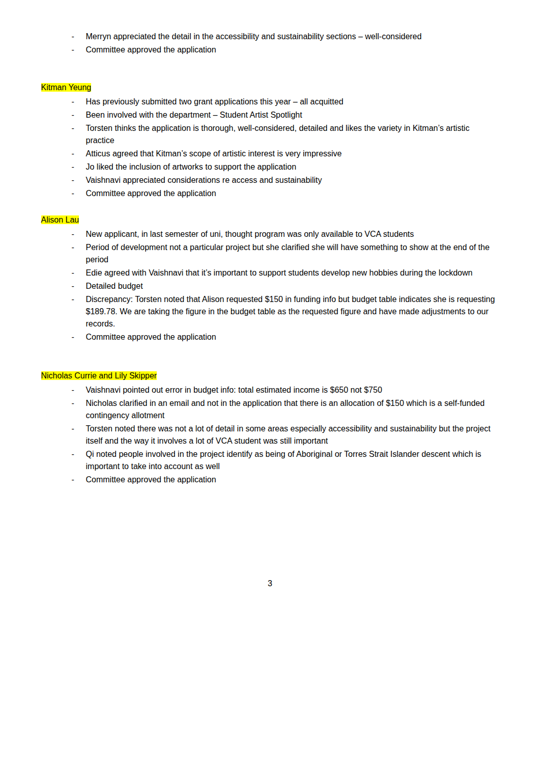Merryn appreciated the detail in the accessibility and sustainability sections – well-considered
Committee approved the application
Kitman Yeung
Has previously submitted two grant applications this year – all acquitted
Been involved with the department – Student Artist Spotlight
Torsten thinks the application is thorough, well-considered, detailed and likes the variety in Kitman’s artistic practice
Atticus agreed that Kitman’s scope of artistic interest is very impressive
Jo liked the inclusion of artworks to support the application
Vaishnavi appreciated considerations re access and sustainability
Committee approved the application
Alison Lau
New applicant, in last semester of uni, thought program was only available to VCA students
Period of development not a particular project but she clarified she will have something to show at the end of the period
Edie agreed with Vaishnavi that it’s important to support students develop new hobbies during the lockdown
Detailed budget
Discrepancy: Torsten noted that Alison requested $150 in funding info but budget table indicates she is requesting $189.78. We are taking the figure in the budget table as the requested figure and have made adjustments to our records.
Committee approved the application
Nicholas Currie and Lily Skipper
Vaishnavi pointed out error in budget info: total estimated income is $650 not $750
Nicholas clarified in an email and not in the application that there is an allocation of $150 which is a self-funded contingency allotment
Torsten noted there was not a lot of detail in some areas especially accessibility and sustainability but the project itself and the way it involves a lot of VCA student was still important
Qi noted people involved in the project identify as being of Aboriginal or Torres Strait Islander descent which is important to take into account as well
Committee approved the application
3